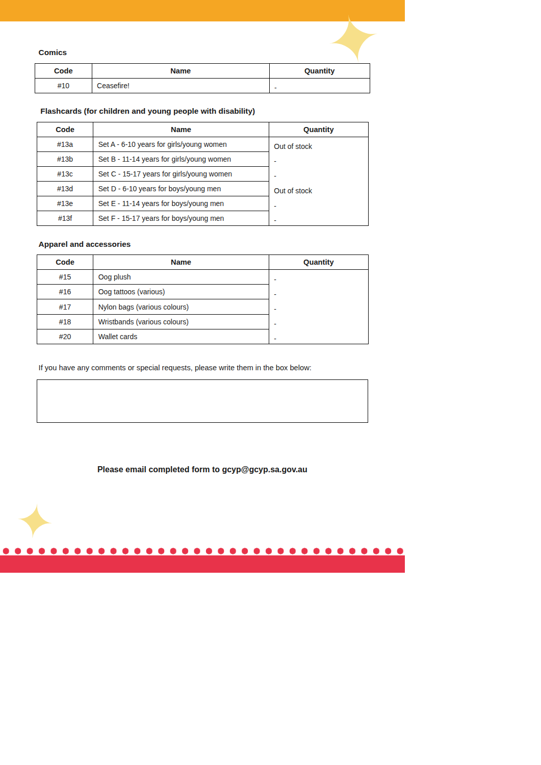✦
Comics
| Code | Name | Quantity |
| --- | --- | --- |
| #10 | Ceasefire! | - |
Flashcards (for children and young people with disability)
| Code | Name | Quantity |
| --- | --- | --- |
| #13a | Set A - 6-10 years for girls/young women | Out of stock |
| #13b | Set B - 11-14 years for girls/young women | - |
| #13c | Set C - 15-17 years for girls/young women | - |
| #13d | Set D - 6-10 years for boys/young men | Out of stock |
| #13e | Set E - 11-14 years for boys/young men | - |
| #13f | Set F - 15-17 years for boys/young men | - |
Apparel and accessories
| Code | Name | Quantity |
| --- | --- | --- |
| #15 | Oog plush | - |
| #16 | Oog tattoos (various) | - |
| #17 | Nylon bags (various colours) | - |
| #18 | Wristbands (various colours) | - |
| #20 | Wallet cards | - |
If you have any comments or special requests, please write them in the box below:
Please email completed form to gcyp@gcyp.sa.gov.au
✦